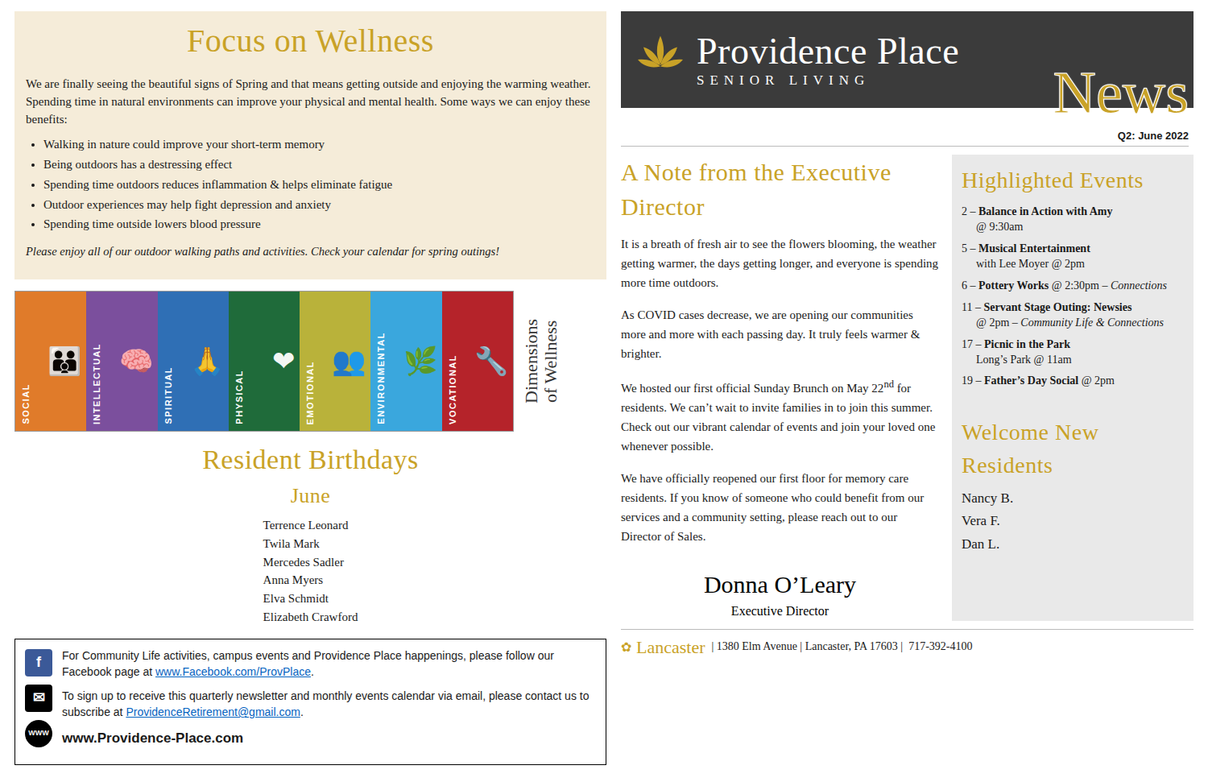Focus on Wellness
We are finally seeing the beautiful signs of Spring and that means getting outside and enjoying the warming weather. Spending time in natural environments can improve your physical and mental health. Some ways we can enjoy these benefits:
Walking in nature could improve your short-term memory
Being outdoors has a destressing effect
Spending time outdoors reduces inflammation & helps eliminate fatigue
Outdoor experiences may help fight depression and anxiety
Spending time outside lowers blood pressure
Please enjoy all of our outdoor walking paths and activities. Check your calendar for spring outings!
SOCIAL
👪
INTELLECTUAL
🧠
SPIRITUAL
🙏
PHYSICAL
❤
EMOTIONAL
👥
ENVIRONMENTAL
🌿
VOCATIONAL
🔧
Dimensions
of Wellness
Resident Birthdays
June
Terrence Leonard
Twila Mark
Mercedes Sadler
Anna Myers
Elva Schmidt
Elizabeth Crawford
f
✉
WWW
For Community Life activities, campus events and Providence Place happenings, please follow our Facebook page at www.Facebook.com/ProvPlace.
To sign up to receive this quarterly newsletter and monthly events calendar via email, please contact us to subscribe at ProvidenceRetirement@gmail.com.
www.Providence-Place.com
Providence Place
SENIOR LIVING
News
Q2: June 2022
A Note from the Executive Director
It is a breath of fresh air to see the flowers blooming, the weather getting warmer, the days getting longer, and everyone is spending more time outdoors.
As COVID cases decrease, we are opening our communities more and more with each passing day. It truly feels warmer & brighter.
We hosted our first official Sunday Brunch on May 22nd for residents. We can’t wait to invite families in to join this summer. Check out our vibrant calendar of events and join your loved one whenever possible.
We have officially reopened our first floor for memory care residents. If you know of someone who could benefit from our services and a community setting, please reach out to our Director of Sales.
Donna O’Leary
Executive Director
Highlighted Events
2 – Balance in Action with Amy@ 9:30am
5 – Musical Entertainment with Lee Moyer @ 2pm
6 – Pottery Works @ 2:30pm – Connections
11 – Servant Stage Outing: Newsies@ 2pm – Community Life & Connections
17 – Picnic in the Park Long’s Park @ 11am
19 – Father’s Day Social @ 2pm
Welcome New Residents
Nancy B.
Vera F.
Dan L.
✿ Lancaster | 1380 Elm Avenue | Lancaster, PA 17603 | 717-392-4100